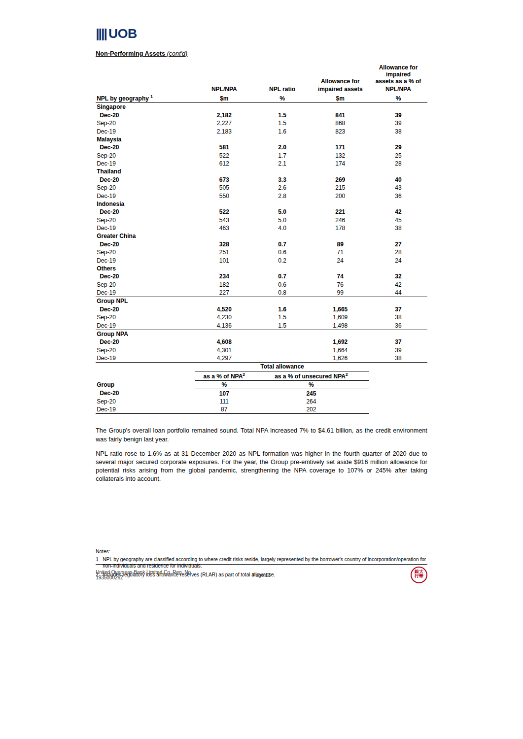||||UOB
Non-Performing Assets (cont'd)
| | | | Allowance for | Allowance for impaired assets as a % of |
| --- | --- | --- | --- | --- |
| | NPL/NPA | NPL ratio | impaired assets | NPL/NPA |
| NPL by geography 1 | $m | % | $m | % |
| Singapore | | | | |
| Dec-20 | 2,182 | 1.5 | 841 | 39 |
| Sep-20 | 2,227 | 1.5 | 868 | 39 |
| Dec-19 | 2,183 | 1.6 | 823 | 38 |
| Malaysia | | | | |
| Dec-20 | 581 | 2.0 | 171 | 29 |
| Sep-20 | 522 | 1.7 | 132 | 25 |
| Dec-19 | 612 | 2.1 | 174 | 28 |
| Thailand | | | | |
| Dec-20 | 673 | 3.3 | 269 | 40 |
| Sep-20 | 505 | 2.6 | 215 | 43 |
| Dec-19 | 550 | 2.8 | 200 | 36 |
| Indonesia | | | | |
| Dec-20 | 522 | 5.0 | 221 | 42 |
| Sep-20 | 543 | 5.0 | 246 | 45 |
| Dec-19 | 463 | 4.0 | 178 | 38 |
| Greater China | | | | |
| Dec-20 | 328 | 0.7 | 89 | 27 |
| Sep-20 | 251 | 0.6 | 71 | 28 |
| Dec-19 | 101 | 0.2 | 24 | 24 |
| Others | | | | |
| Dec-20 | 234 | 0.7 | 74 | 32 |
| Sep-20 | 182 | 0.6 | 76 | 42 |
| Dec-19 | 227 | 0.8 | 99 | 44 |
| Group NPL | | | | |
| Dec-20 | 4,520 | 1.6 | 1,665 | 37 |
| Sep-20 | 4,230 | 1.5 | 1,609 | 38 |
| Dec-19 | 4,136 | 1.5 | 1,498 | 36 |
| Group NPA | | | | |
| Dec-20 | 4,608 | | 1,692 | 37 |
| Sep-20 | 4,301 | | 1,664 | 39 |
| Dec-19 | 4,297 | | 1,626 | 38 |
| | Total allowance | |
| | as a % of NPA 2 | as a % of unsecured NPA 2 | |
| Group | % | % | |
| Dec-20 | 107 | 245 | |
| Sep-20 | 111 | 264 | |
| Dec-19 | 87 | 202 | |
The Group's overall loan portfolio remained sound. Total NPA increased 7% to $4.61 billion, as the credit environment was fairly benign last year.
NPL ratio rose to 1.6% as at 31 December 2020 as NPL formation was higher in the fourth quarter of 2020 due to several major secured corporate exposures. For the year, the Group pre-emtively set aside $916 million allowance for potential risks arising from the global pandemic, strengthening the NPA coverage to 107% or 245% after taking collaterals into account.
Notes:
1
NPL by geography are classified according to where credit risks reside, largely represented by the borrower's country of incorporation/operation for non-individuals and residence for individuals.
2
Includes regulatory loss allowance reserves (RLAR) as part of total allowance.
United Overseas Bank Limited Co. Reg. No. 193500026Z
Page 13
銀大
行華